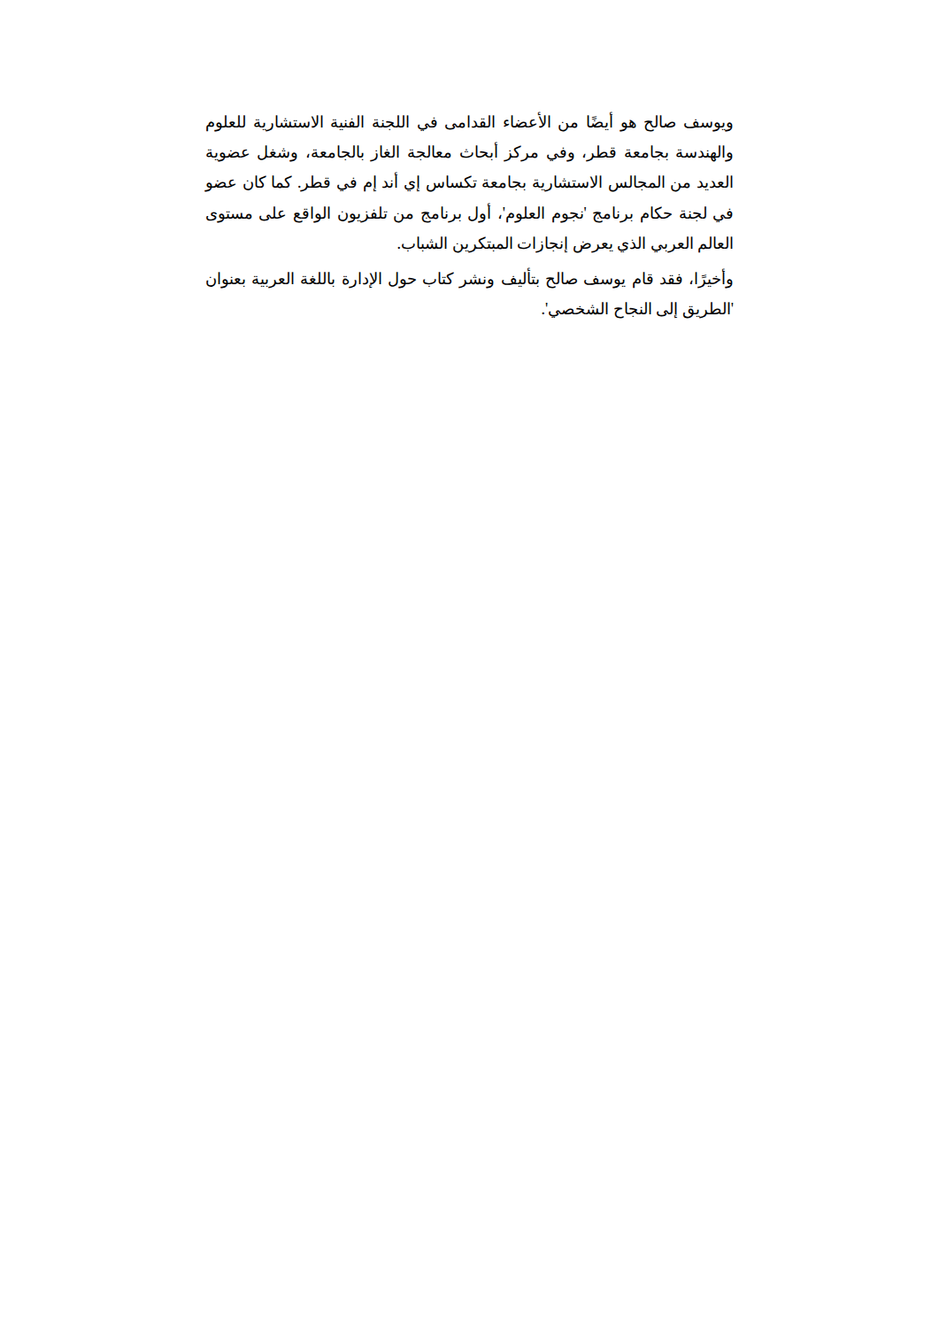ويوسف صالح هو أيضًا من الأعضاء القدامى في اللجنة الفنية الاستشارية للعلوم والهندسة بجامعة قطر، وفي مركز أبحاث معالجة الغاز بالجامعة، وشغل عضوية العديد من المجالس الاستشارية بجامعة تكساس إي أند إم في قطر. كما كان عضو في لجنة حكام برنامج 'نجوم العلوم'، أول برنامج من تلفزيون الواقع على مستوى العالم العربي الذي يعرض إنجازات المبتكرين الشباب.
وأخيرًا، فقد قام يوسف صالح بتأليف ونشر كتاب حول الإدارة باللغة العربية بعنوان 'الطريق إلى النجاح الشخصي'.